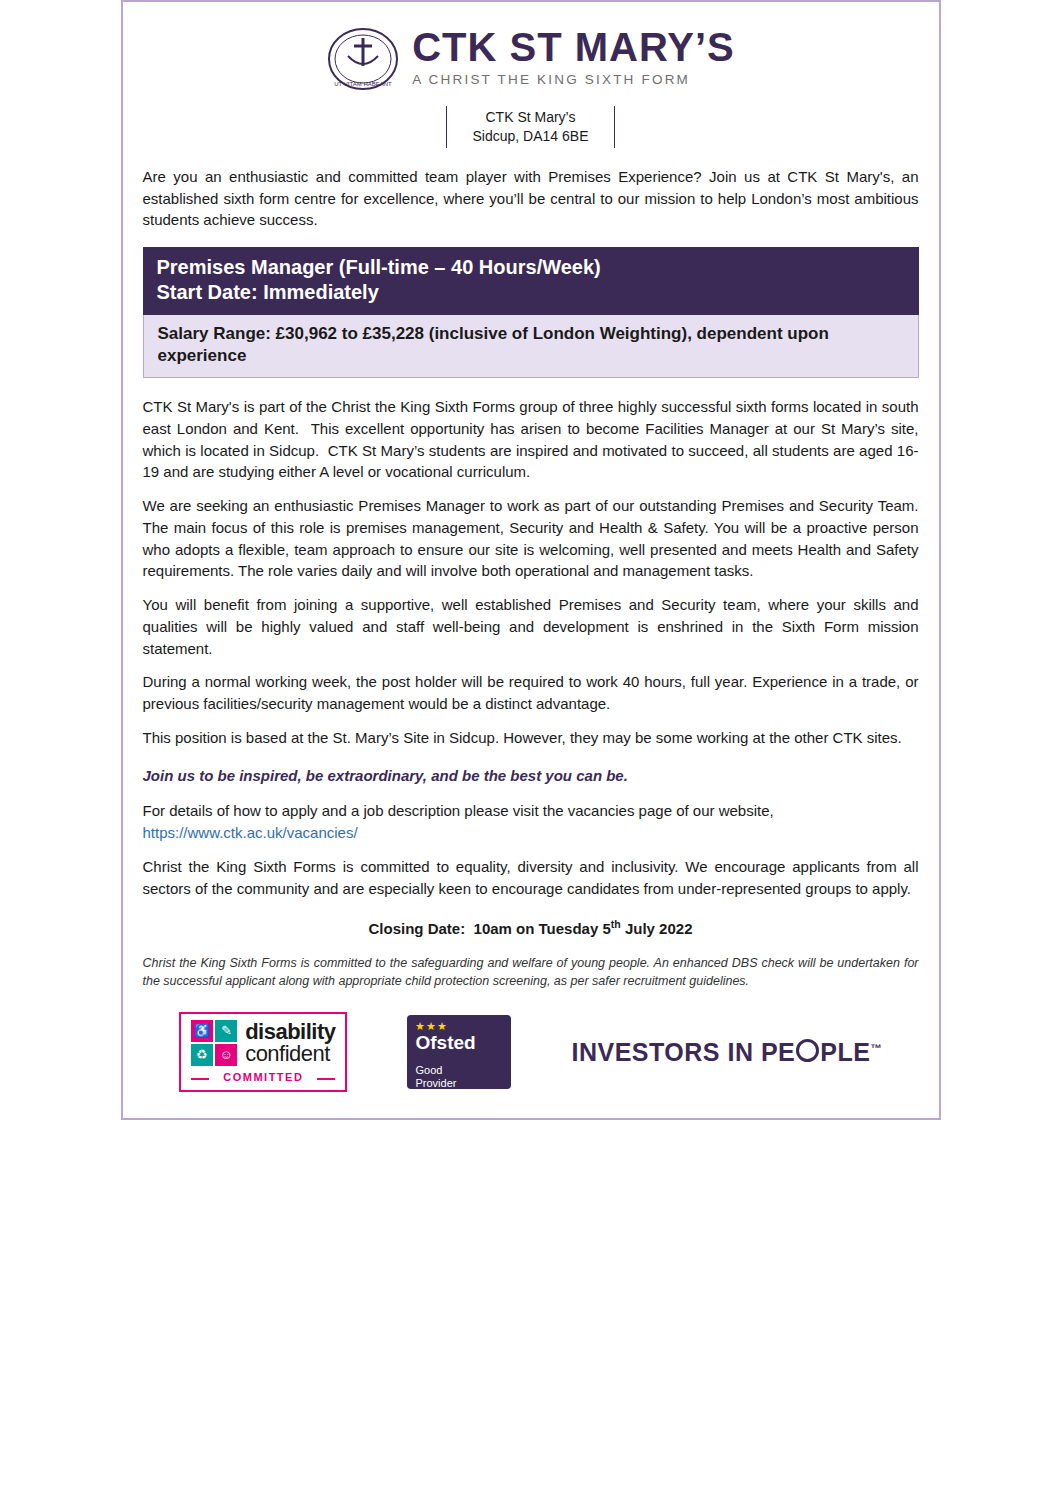UT VITAM HABEANT
CTK ST MARY’S
A CHRIST THE KING SIXTH FORM
CTK St Mary’s
Sidcup, DA14 6BE
Are you an enthusiastic and committed team player with Premises Experience? Join us at CTK St Mary's, an established sixth form centre for excellence, where you’ll be central to our mission to help London’s most ambitious students achieve success.
Premises Manager (Full-time – 40 Hours/Week) Start Date: Immediately
Salary Range: £30,962 to £35,228 (inclusive of London Weighting), dependent upon experience
CTK St Mary's is part of the Christ the King Sixth Forms group of three highly successful sixth forms located in south east London and Kent. This excellent opportunity has arisen to become Facilities Manager at our St Mary’s site, which is located in Sidcup. CTK St Mary’s students are inspired and motivated to succeed, all students are aged 16-19 and are studying either A level or vocational curriculum.
We are seeking an enthusiastic Premises Manager to work as part of our outstanding Premises and Security Team. The main focus of this role is premises management, Security and Health & Safety. You will be a proactive person who adopts a flexible, team approach to ensure our site is welcoming, well presented and meets Health and Safety requirements. The role varies daily and will involve both operational and management tasks.
You will benefit from joining a supportive, well established Premises and Security team, where your skills and qualities will be highly valued and staff well-being and development is enshrined in the Sixth Form mission statement.
During a normal working week, the post holder will be required to work 40 hours, full year. Experience in a trade, or previous facilities/security management would be a distinct advantage.
This position is based at the St. Mary’s Site in Sidcup. However, they may be some working at the other CTK sites.
Join us to be inspired, be extraordinary, and be the best you can be.
For details of how to apply and a job description please visit the vacancies page of our website,
https://www.ctk.ac.uk/vacancies/
Christ the King Sixth Forms is committed to equality, diversity and inclusivity. We encourage applicants from all sectors of the community and are especially keen to encourage candidates from under-represented groups to apply.
Closing Date: 10am on Tuesday 5th July 2022
Christ the King Sixth Forms is committed to the safeguarding and welfare of young people. An enhanced DBS check will be undertaken for the successful applicant along with appropriate child protection screening, as per safer recruitment guidelines.
♿
✎
♻
☺
disability
confident
COMMITTED
★★★
Ofsted
Good
Provider
INVESTORS IN PE PLE™